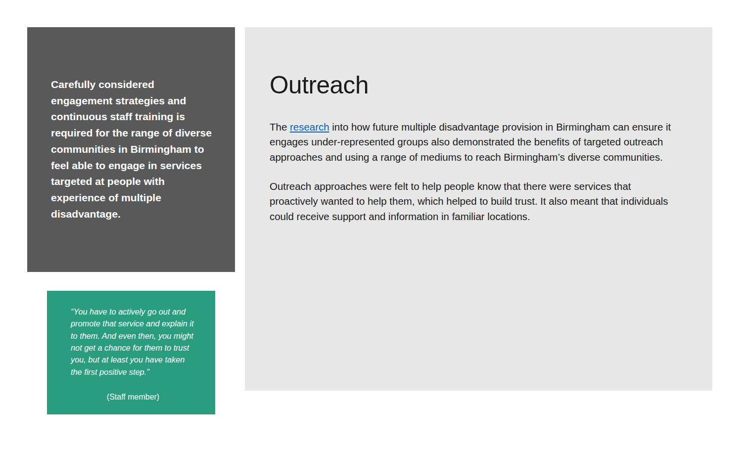Carefully considered engagement strategies and continuous staff training is required for the range of diverse communities in Birmingham to feel able to engage in services targeted at people with experience of multiple disadvantage.
“You have to actively go out and promote that service and explain it to them. And even then, you might not get a chance for them to trust you, but at least you have taken the first positive step.”
(Staff member)
Outreach
The research into how future multiple disadvantage provision in Birmingham can ensure it engages under-represented groups also demonstrated the benefits of targeted outreach approaches and using a range of mediums to reach Birmingham’s diverse communities.
Outreach approaches were felt to help people know that there were services that proactively wanted to help them, which helped to build trust. It also meant that individuals could receive support and information in familiar locations.